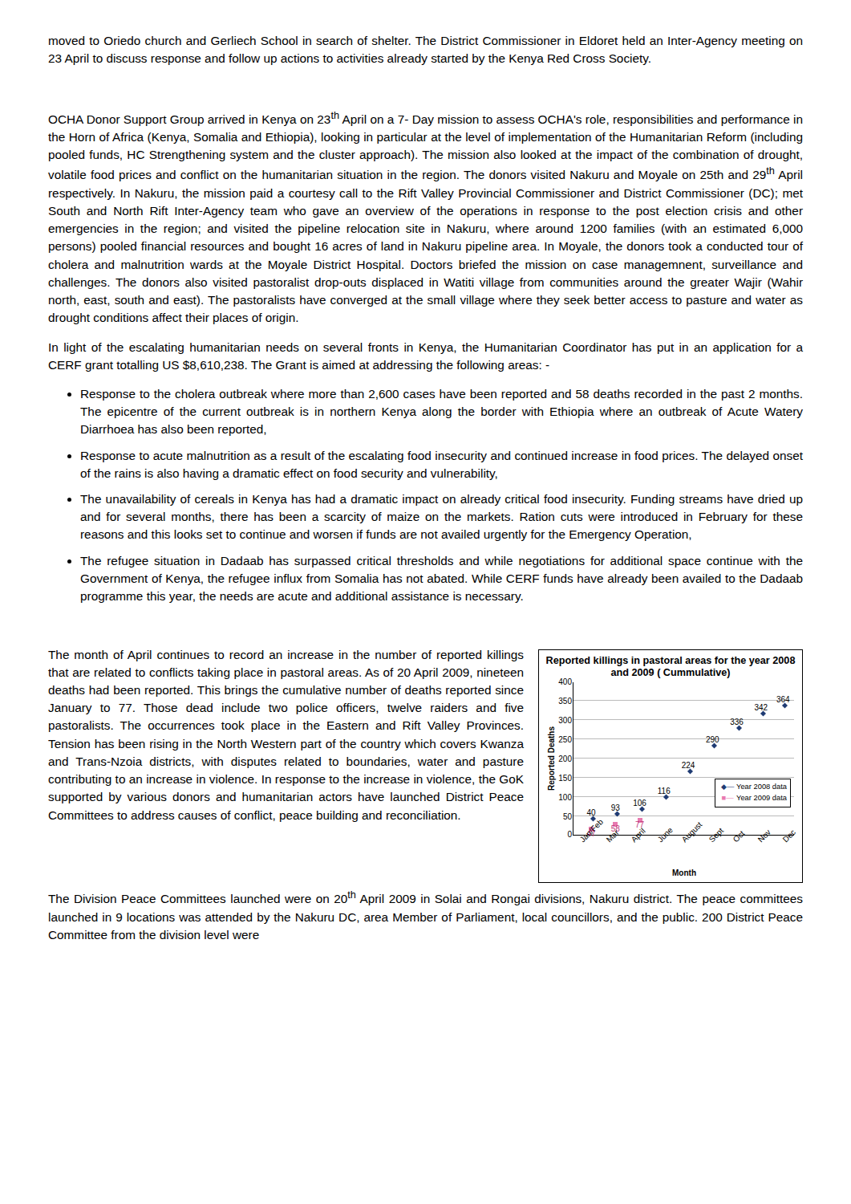moved to Oriedo church and Gerliech School in search of shelter. The District Commissioner in Eldoret held an Inter-Agency meeting on 23 April to discuss response and follow up actions to activities already started by the Kenya Red Cross Society.
OCHA Donor Support Group arrived in Kenya on 23th April on a 7- Day mission to assess OCHA's role, responsibilities and performance in the Horn of Africa (Kenya, Somalia and Ethiopia), looking in particular at the level of implementation of the Humanitarian Reform (including pooled funds, HC Strengthening system and the cluster approach). The mission also looked at the impact of the combination of drought, volatile food prices and conflict on the humanitarian situation in the region. The donors visited Nakuru and Moyale on 25th and 29th April respectively. In Nakuru, the mission paid a courtesy call to the Rift Valley Provincial Commissioner and District Commissioner (DC); met South and North Rift Inter-Agency team who gave an overview of the operations in response to the post election crisis and other emergencies in the region; and visited the pipeline relocation site in Nakuru, where around 1200 families (with an estimated 6,000 persons) pooled financial resources and bought 16 acres of land in Nakuru pipeline area. In Moyale, the donors took a conducted tour of cholera and malnutrition wards at the Moyale District Hospital. Doctors briefed the mission on case managemnent, surveillance and challenges. The donors also visited pastoralist drop-outs displaced in Watiti village from communities around the greater Wajir (Wahir north, east, south and east). The pastoralists have converged at the small village where they seek better access to pasture and water as drought conditions affect their places of origin.
In light of the escalating humanitarian needs on several fronts in Kenya, the Humanitarian Coordinator has put in an application for a CERF grant totalling US $8,610,238. The Grant is aimed at addressing the following areas: -
Response to the cholera outbreak where more than 2,600 cases have been reported and 58 deaths recorded in the past 2 months. The epicentre of the current outbreak is in northern Kenya along the border with Ethiopia where an outbreak of Acute Watery Diarrhoea has also been reported,
Response to acute malnutrition as a result of the escalating food insecurity and continued increase in food prices. The delayed onset of the rains is also having a dramatic effect on food security and vulnerability,
The unavailability of cereals in Kenya has had a dramatic impact on already critical food insecurity. Funding streams have dried up and for several months, there has been a scarcity of maize on the markets. Ration cuts were introduced in February for these reasons and this looks set to continue and worsen if funds are not availed urgently for the Emergency Operation,
The refugee situation in Dadaab has surpassed critical thresholds and while negotiations for additional space continue with the Government of Kenya, the refugee influx from Somalia has not abated. While CERF funds have already been availed to the Dadaab programme this year, the needs are acute and additional assistance is necessary.
Reported killings in pastoral areas for the year 2008 and 2009 ( Cummulative)
Reported Deaths
400
350
300
250
200
150
100
50
0
40
93
106
116
224
290
336
342
364
47
58
77
◆—Year 2008 data
■—Year 2009 data
Jan/Feb
Mar
April
June
August
Sept
Oct
Nov
Dec
Month
The month of April continues to record an increase in the number of reported killings that are related to conflicts taking place in pastoral areas. As of 20 April 2009, nineteen deaths had been reported. This brings the cumulative number of deaths reported since January to 77. Those dead include two police officers, twelve raiders and five pastoralists. The occurrences took place in the Eastern and Rift Valley Provinces. Tension has been rising in the North Western part of the country which covers Kwanza and Trans-Nzoia districts, with disputes related to boundaries, water and pasture contributing to an increase in violence. In response to the increase in violence, the GoK supported by various donors and humanitarian actors have launched District Peace Committees to address causes of conflict, peace building and reconciliation.
The Division Peace Committees launched were on 20th April 2009 in Solai and Rongai divisions, Nakuru district. The peace committees launched in 9 locations was attended by the Nakuru DC, area Member of Parliament, local councillors, and the public. 200 District Peace Committee from the division level were